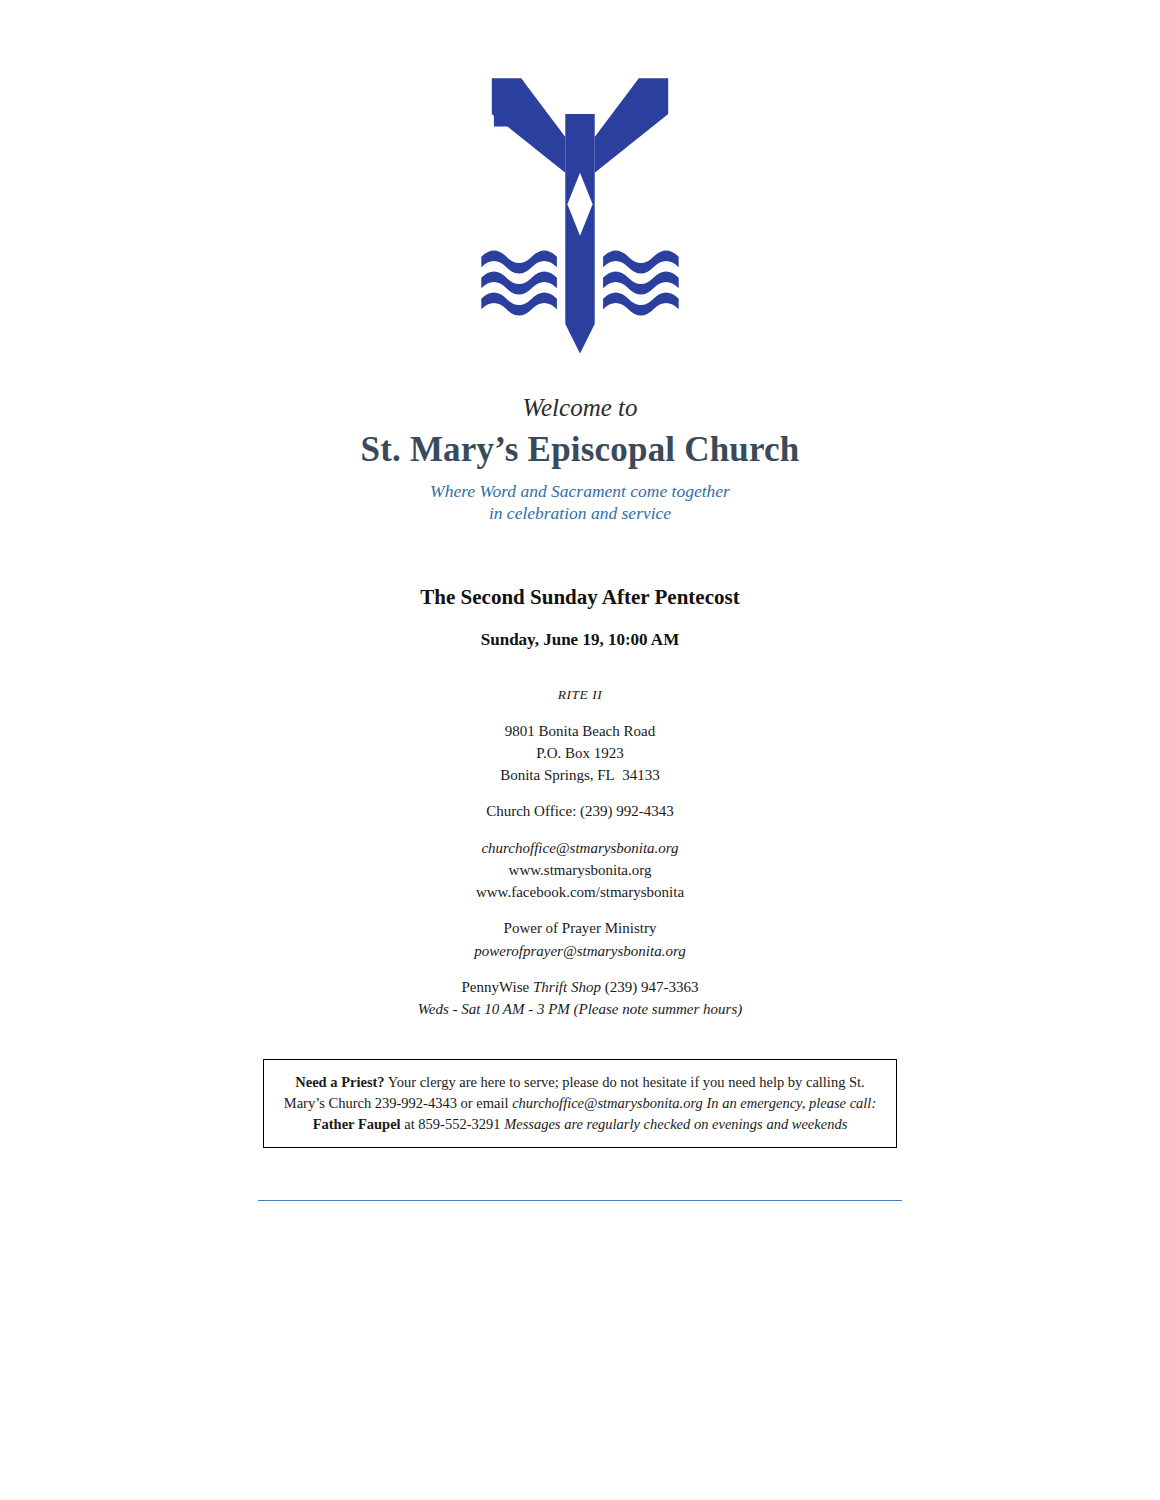Welcome to
St. Mary’s Episcopal Church
Where Word and Sacrament come together
in celebration and service
The Second Sunday After Pentecost
Sunday, June 19, 10:00 AM
RITE II
9801 Bonita Beach Road
P.O. Box 1923
Bonita Springs, FL 34133
Church Office: (239) 992-4343
churchoffice@stmarysbonita.org
www.stmarysbonita.org
www.facebook.com/stmarysbonita
Power of Prayer Ministry
powerofprayer@stmarysbonita.org
PennyWise Thrift Shop (239) 947-3363
Weds - Sat 10 AM - 3 PM (Please note summer hours)
Need a Priest? Your clergy are here to serve; please do not hesitate if you need help by calling St. Mary’s Church 239-992-4343 or email churchoffice@stmarysbonita.org In an emergency, please call: Father Faupel at 859-552-3291 Messages are regularly checked on evenings and weekends